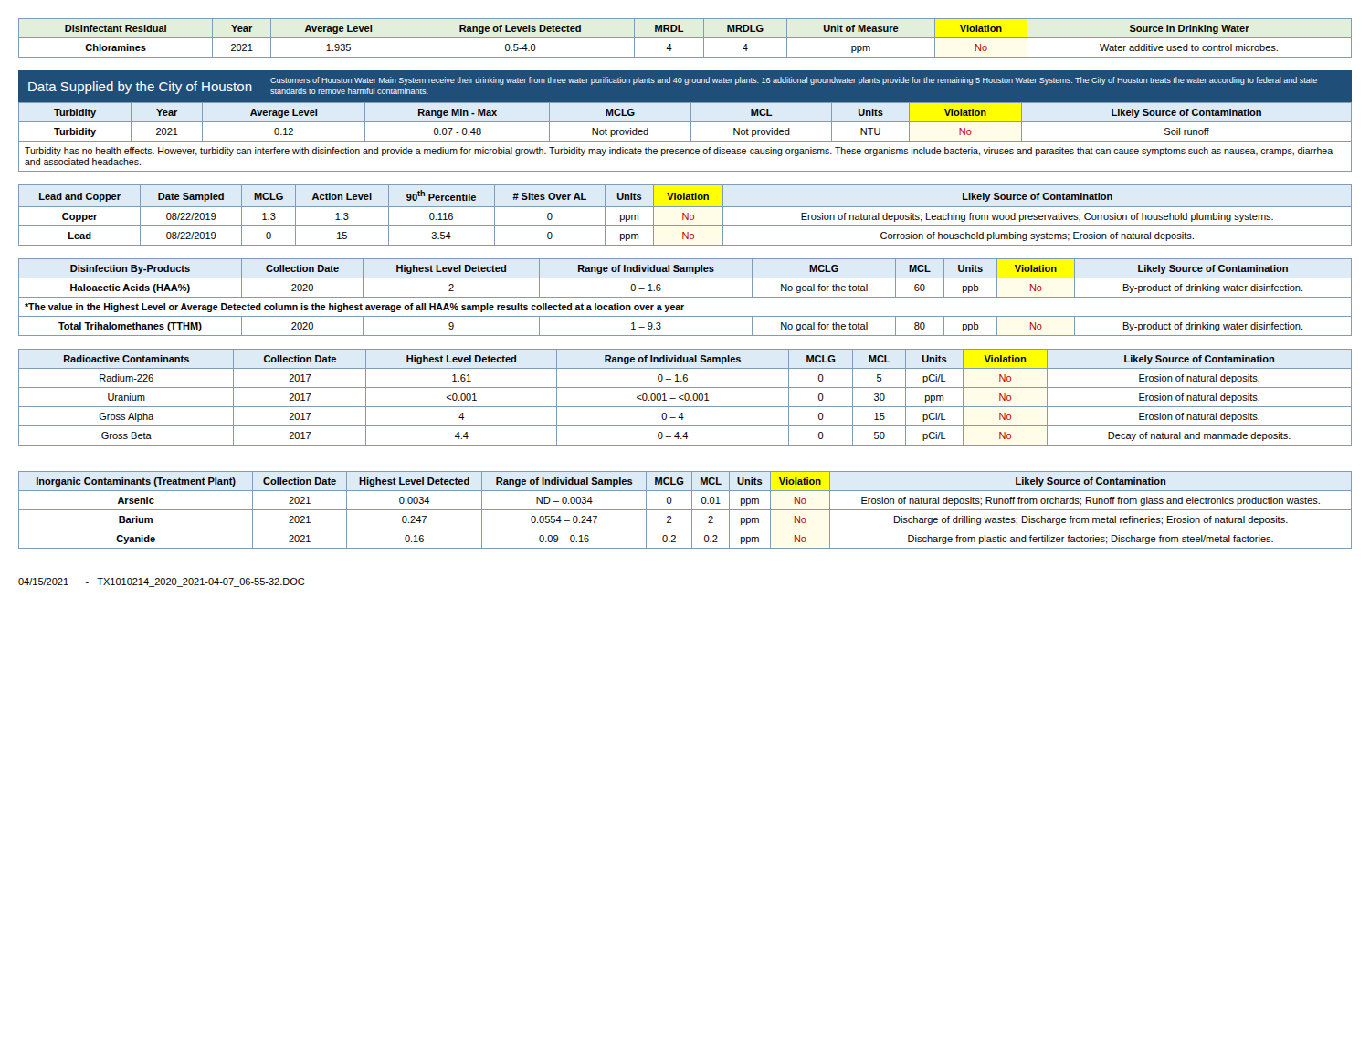| Disinfectant Residual | Year | Average Level | Range of Levels Detected | MRDL | MRDLG | Unit of Measure | Violation | Source in Drinking Water |
| --- | --- | --- | --- | --- | --- | --- | --- | --- |
| Chloramines | 2021 | 1.935 | 0.5-4.0 | 4 | 4 | ppm | No | Water additive used to control microbes. |
Data Supplied by the City of Houston
Customers of Houston Water Main System receive their drinking water from three water purification plants and 40 ground water plants. 16 additional groundwater plants provide for the remaining 5 Houston Water Systems. The City of Houston treats the water according to federal and state standards to remove harmful contaminants.
| Turbidity | Year | Average Level | Range Min - Max | MCLG | MCL | Units | Violation | Likely Source of Contamination |
| --- | --- | --- | --- | --- | --- | --- | --- | --- |
| Turbidity | 2021 | 0.12 | 0.07 - 0.48 | Not provided | Not provided | NTU | No | Soil runoff |
| Turbidity has no health effects. However, turbidity can interfere with disinfection and provide a medium for microbial growth. Turbidity may indicate the presence of disease-causing organisms. These organisms include bacteria, viruses and parasites that can cause symptoms such as nausea, cramps, diarrhea and associated headaches. |
| Lead and Copper | Date Sampled | MCLG | Action Level | 90 th Percentile | # Sites Over AL | Units | Violation | Likely Source of Contamination |
| --- | --- | --- | --- | --- | --- | --- | --- | --- |
| Copper | 08/22/2019 | 1.3 | 1.3 | 0.116 | 0 | ppm | No | Erosion of natural deposits; Leaching from wood preservatives; Corrosion of household plumbing systems. |
| Lead | 08/22/2019 | 0 | 15 | 3.54 | 0 | ppm | No | Corrosion of household plumbing systems; Erosion of natural deposits. |
| Disinfection By-Products | Collection Date | Highest Level Detected | Range of Individual Samples | MCLG | MCL | Units | Violation | Likely Source of Contamination |
| --- | --- | --- | --- | --- | --- | --- | --- | --- |
| Haloacetic Acids (HAA%) | 2020 | 2 | 0 – 1.6 | No goal for the total | 60 | ppb | No | By-product of drinking water disinfection. |
| *The value in the Highest Level or Average Detected column is the highest average of all HAA% sample results collected at a location over a year |
| Total Trihalomethanes (TTHM) | 2020 | 9 | 1 – 9.3 | No goal for the total | 80 | ppb | No | By-product of drinking water disinfection. |
| Radioactive Contaminants | Collection Date | Highest Level Detected | Range of Individual Samples | MCLG | MCL | Units | Violation | Likely Source of Contamination |
| --- | --- | --- | --- | --- | --- | --- | --- | --- |
| Radium-226 | 2017 | 1.61 | 0 – 1.6 | 0 | 5 | pCi/L | No | Erosion of natural deposits. |
| Uranium | 2017 | <0.001 | <0.001 – <0.001 | 0 | 30 | ppm | No | Erosion of natural deposits. |
| Gross Alpha | 2017 | 4 | 0 – 4 | 0 | 15 | pCi/L | No | Erosion of natural deposits. |
| Gross Beta | 2017 | 4.4 | 0 – 4.4 | 0 | 50 | pCi/L | No | Decay of natural and manmade deposits. |
| Inorganic Contaminants (Treatment Plant) | Collection Date | Highest Level Detected | Range of Individual Samples | MCLG | MCL | Units | Violation | Likely Source of Contamination |
| --- | --- | --- | --- | --- | --- | --- | --- | --- |
| Arsenic | 2021 | 0.0034 | ND – 0.0034 | 0 | 0.01 | ppm | No | Erosion of natural deposits; Runoff from orchards; Runoff from glass and electronics production wastes. |
| Barium | 2021 | 0.247 | 0.0554 – 0.247 | 2 | 2 | ppm | No | Discharge of drilling wastes; Discharge from metal refineries; Erosion of natural deposits. |
| Cyanide | 2021 | 0.16 | 0.09 – 0.16 | 0.2 | 0.2 | ppm | No | Discharge from plastic and fertilizer factories; Discharge from steel/metal factories. |
04/15/2021 - TX1010214_2020_2021-04-07_06-55-32.DOC